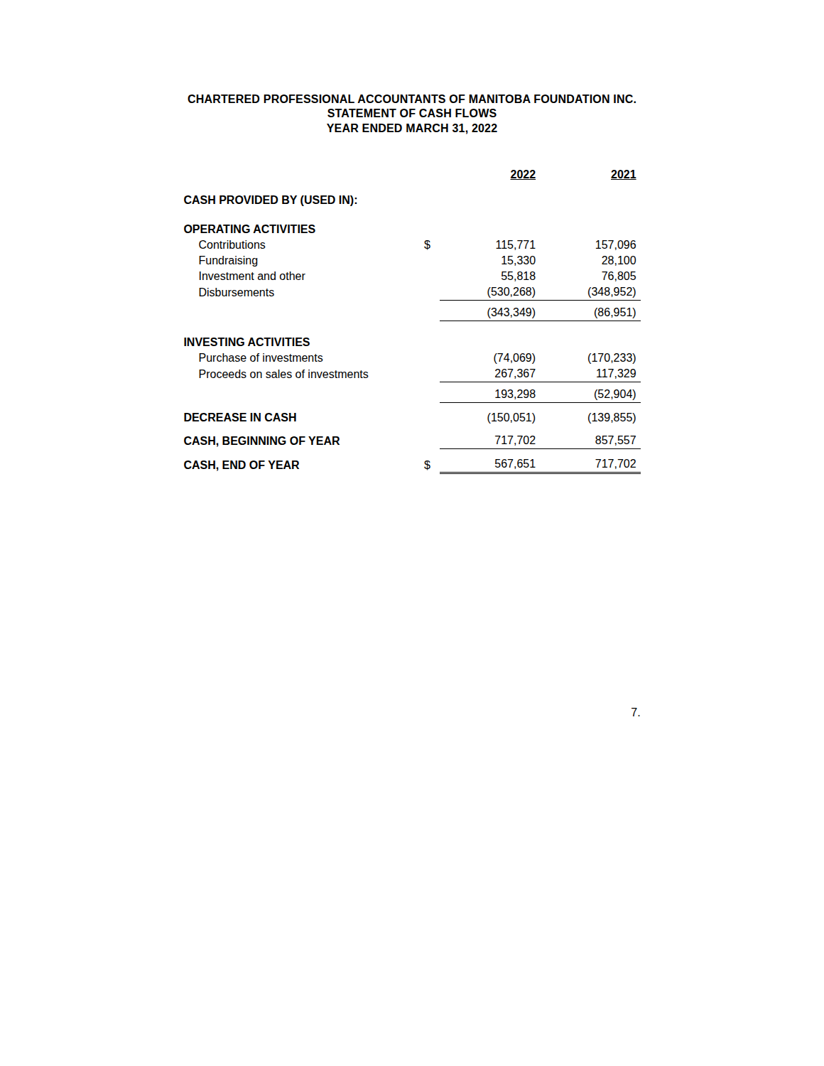CHARTERED PROFESSIONAL ACCOUNTANTS OF MANITOBA FOUNDATION INC. STATEMENT OF CASH FLOWS YEAR ENDED MARCH 31, 2022
| | | 2022 | 2021 |
| CASH PROVIDED BY (USED IN): | | | |
| OPERATING ACTIVITIES | | | |
| Contributions | $ | 115,771 | 157,096 |
| Fundraising | | 15,330 | 28,100 |
| Investment and other | | 55,818 | 76,805 |
| Disbursements | | (530,268) | (348,952) |
| | | (343,349) | (86,951) |
| INVESTING ACTIVITIES | | | |
| Purchase of investments | | (74,069) | (170,233) |
| Proceeds on sales of investments | | 267,367 | 117,329 |
| | | 193,298 | (52,904) |
| DECREASE IN CASH | | (150,051) | (139,855) |
| CASH, BEGINNING OF YEAR | | 717,702 | 857,557 |
| CASH, END OF YEAR | $ | 567,651 | 717,702 |
7.